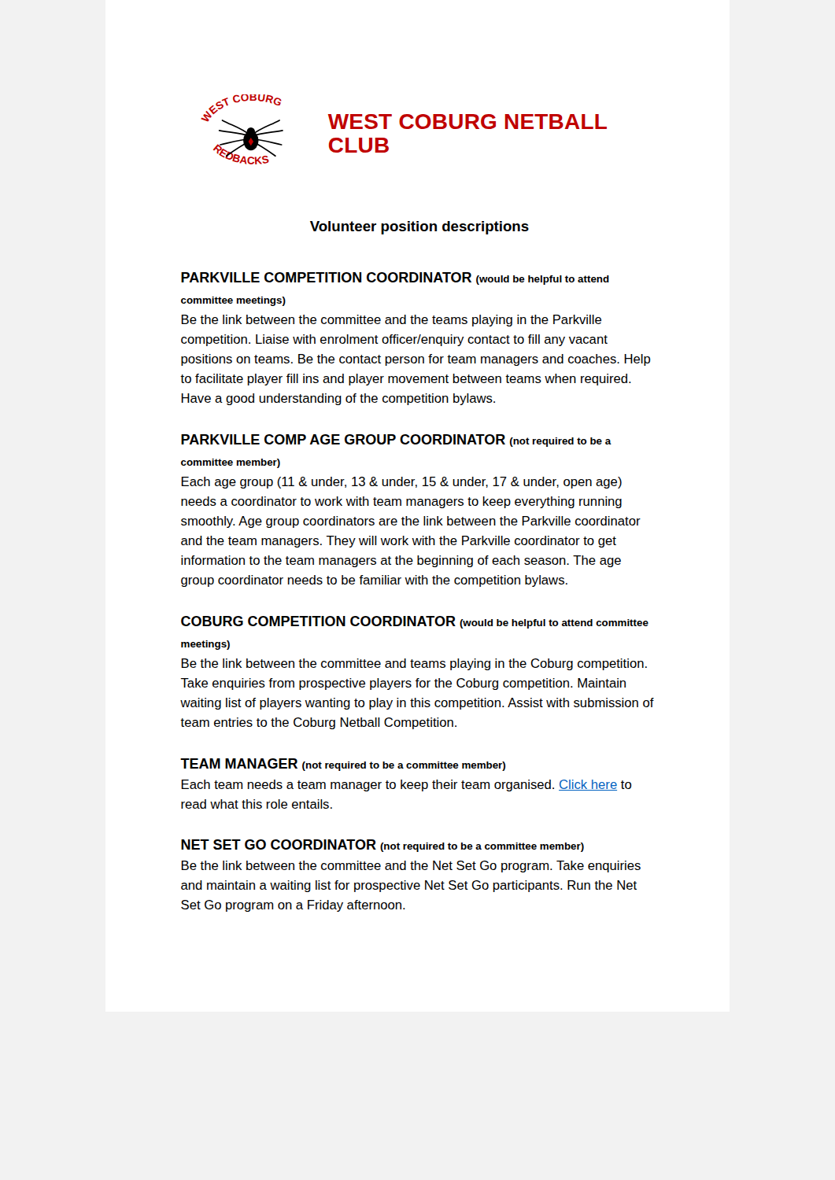WEST COBURG REDBACKS
WEST COBURG NETBALL CLUB
Volunteer position descriptions
Parkville Competition Coordinator (would be helpful to attend committee meetings)
Be the link between the committee and the teams playing in the Parkville competition. Liaise with enrolment officer/enquiry contact to fill any vacant positions on teams. Be the contact person for team managers and coaches. Help to facilitate player fill ins and player movement between teams when required. Have a good understanding of the competition bylaws.
Parkville Comp Age Group Coordinator (not required to be a committee member)
Each age group (11 & under, 13 & under, 15 & under, 17 & under, open age) needs a coordinator to work with team managers to keep everything running smoothly. Age group coordinators are the link between the Parkville coordinator and the team managers. They will work with the Parkville coordinator to get information to the team managers at the beginning of each season. The age group coordinator needs to be familiar with the competition bylaws.
Coburg Competition Coordinator (would be helpful to attend committee meetings)
Be the link between the committee and teams playing in the Coburg competition. Take enquiries from prospective players for the Coburg competition. Maintain waiting list of players wanting to play in this competition. Assist with submission of team entries to the Coburg Netball Competition.
Team Manager (not required to be a committee member)
Each team needs a team manager to keep their team organised. Click here to read what this role entails.
Net Set Go Coordinator (not required to be a committee member)
Be the link between the committee and the Net Set Go program. Take enquiries and maintain a waiting list for prospective Net Set Go participants. Run the Net Set Go program on a Friday afternoon.